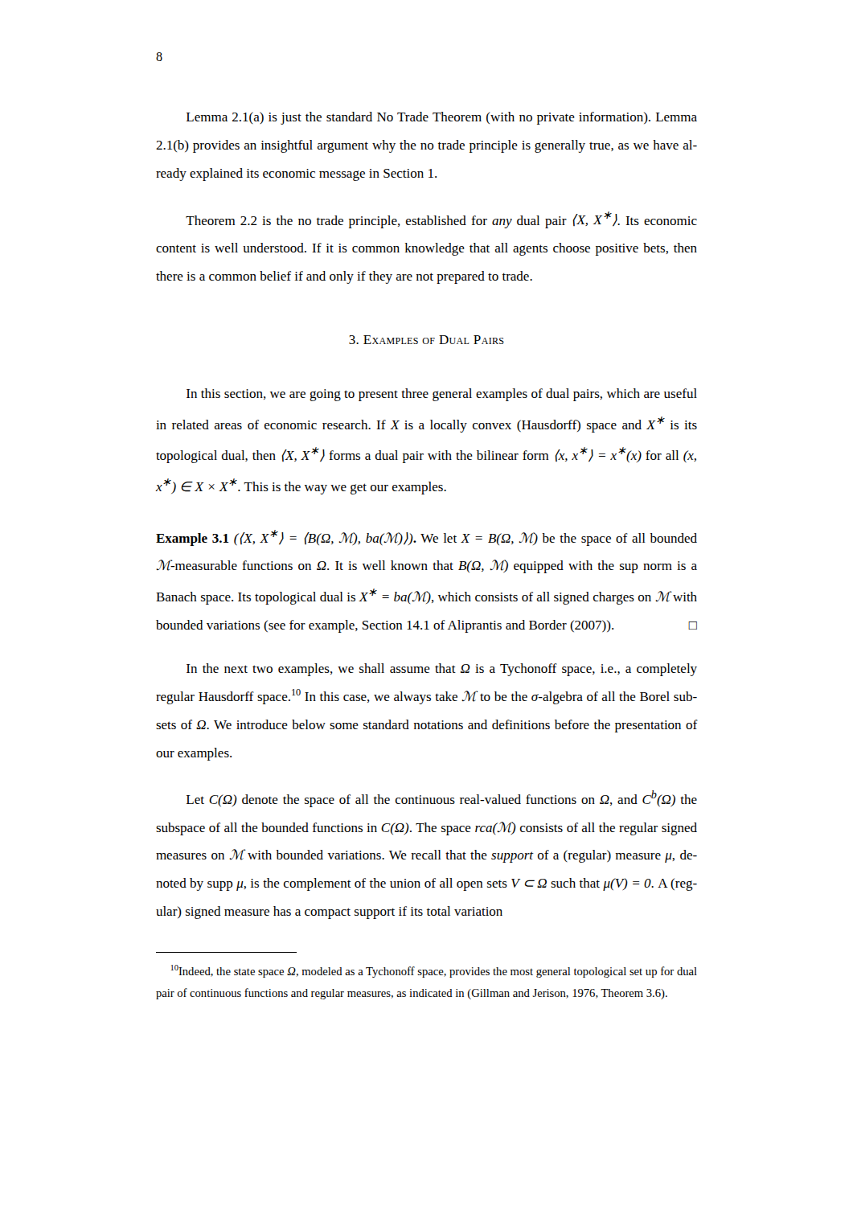8
Lemma 2.1(a) is just the standard No Trade Theorem (with no private information). Lemma 2.1(b) provides an insightful argument why the no trade principle is generally true, as we have already explained its economic message in Section 1.
Theorem 2.2 is the no trade principle, established for any dual pair ⟨X, X∗⟩. Its economic content is well understood. If it is common knowledge that all agents choose positive bets, then there is a common belief if and only if they are not prepared to trade.
3. Examples of Dual Pairs
In this section, we are going to present three general examples of dual pairs, which are useful in related areas of economic research. If X is a locally convex (Hausdorff) space and X∗ is its topological dual, then ⟨X, X∗⟩ forms a dual pair with the bilinear form ⟨x, x∗⟩ = x∗(x) for all (x, x∗) ∈ X × X∗. This is the way we get our examples.
Example 3.1 (⟨X, X∗⟩ = ⟨B(Ω, ℳ), ba(ℳ)⟩). We let X = B(Ω, ℳ) be the space of all bounded ℳ-measurable functions on Ω. It is well known that B(Ω, ℳ) equipped with the sup norm is a Banach space. Its topological dual is X∗ = ba(ℳ), which consists of all signed charges on ℳ with bounded variations (see for example, Section 14.1 of Aliprantis and Border (2007)).□
In the next two examples, we shall assume that Ω is a Tychonoff space, i.e., a completely regular Hausdorff space.10 In this case, we always take ℳ to be the σ-algebra of all the Borel subsets of Ω. We introduce below some standard notations and definitions before the presentation of our examples.
Let C(Ω) denote the space of all the continuous real-valued functions on Ω, and Cb(Ω) the subspace of all the bounded functions in C(Ω). The space rca(ℳ) consists of all the regular signed measures on ℳ with bounded variations. We recall that the support of a (regular) measure μ, denoted by supp μ, is the complement of the union of all open sets V ⊂ Ω such that μ(V) = 0. A (regular) signed measure has a compact support if its total variation
10Indeed, the state space Ω, modeled as a Tychonoff space, provides the most general topological set up for dual pair of continuous functions and regular measures, as indicated in (Gillman and Jerison, 1976, Theorem 3.6).